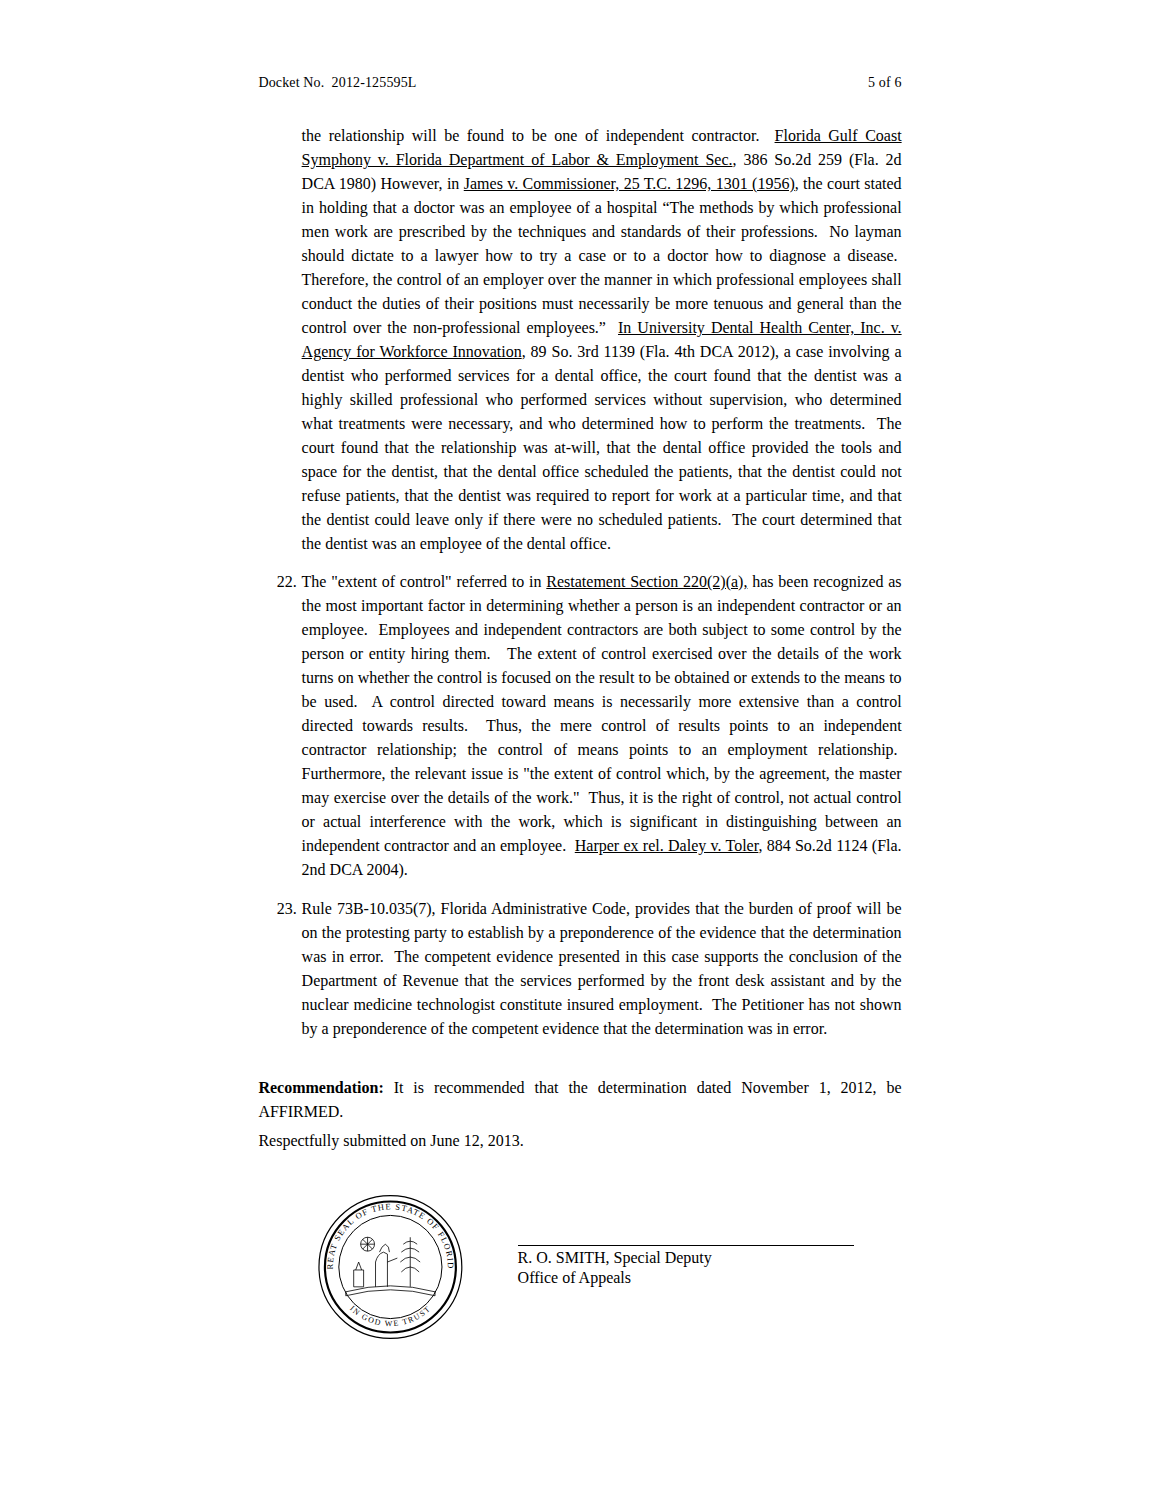Docket No. 2012-125595L
5 of 6
the relationship will be found to be one of independent contractor. Florida Gulf Coast Symphony v. Florida Department of Labor & Employment Sec., 386 So.2d 259 (Fla. 2d DCA 1980) However, in James v. Commissioner, 25 T.C. 1296, 1301 (1956), the court stated in holding that a doctor was an employee of a hospital “The methods by which professional men work are prescribed by the techniques and standards of their professions. No layman should dictate to a lawyer how to try a case or to a doctor how to diagnose a disease. Therefore, the control of an employer over the manner in which professional employees shall conduct the duties of their positions must necessarily be more tenuous and general than the control over the non-professional employees.” In University Dental Health Center, Inc. v. Agency for Workforce Innovation, 89 So. 3rd 1139 (Fla. 4th DCA 2012), a case involving a dentist who performed services for a dental office, the court found that the dentist was a highly skilled professional who performed services without supervision, who determined what treatments were necessary, and who determined how to perform the treatments. The court found that the relationship was at-will, that the dental office provided the tools and space for the dentist, that the dental office scheduled the patients, that the dentist could not refuse patients, that the dentist was required to report for work at a particular time, and that the dentist could leave only if there were no scheduled patients. The court determined that the dentist was an employee of the dental office.
The "extent of control" referred to in Restatement Section 220(2)(a), has been recognized as the most important factor in determining whether a person is an independent contractor or an employee. Employees and independent contractors are both subject to some control by the person or entity hiring them. The extent of control exercised over the details of the work turns on whether the control is focused on the result to be obtained or extends to the means to be used. A control directed toward means is necessarily more extensive than a control directed towards results. Thus, the mere control of results points to an independent contractor relationship; the control of means points to an employment relationship. Furthermore, the relevant issue is "the extent of control which, by the agreement, the master may exercise over the details of the work." Thus, it is the right of control, not actual control or actual interference with the work, which is significant in distinguishing between an independent contractor and an employee. Harper ex rel. Daley v. Toler, 884 So.2d 1124 (Fla. 2nd DCA 2004).
Rule 73B-10.035(7), Florida Administrative Code, provides that the burden of proof will be on the protesting party to establish by a preponderence of the evidence that the determination was in error. The competent evidence presented in this case supports the conclusion of the Department of Revenue that the services performed by the front desk assistant and by the nuclear medicine technologist constitute insured employment. The Petitioner has not shown by a preponderence of the competent evidence that the determination was in error.
Recommendation: It is recommended that the determination dated November 1, 2012, be AFFIRMED.
Respectfully submitted on June 12, 2013.
GREAT SEAL OF THE STATE OF FLORIDA IN GOD WE TRUST
R. O. SMITH, Special Deputy
Office of Appeals